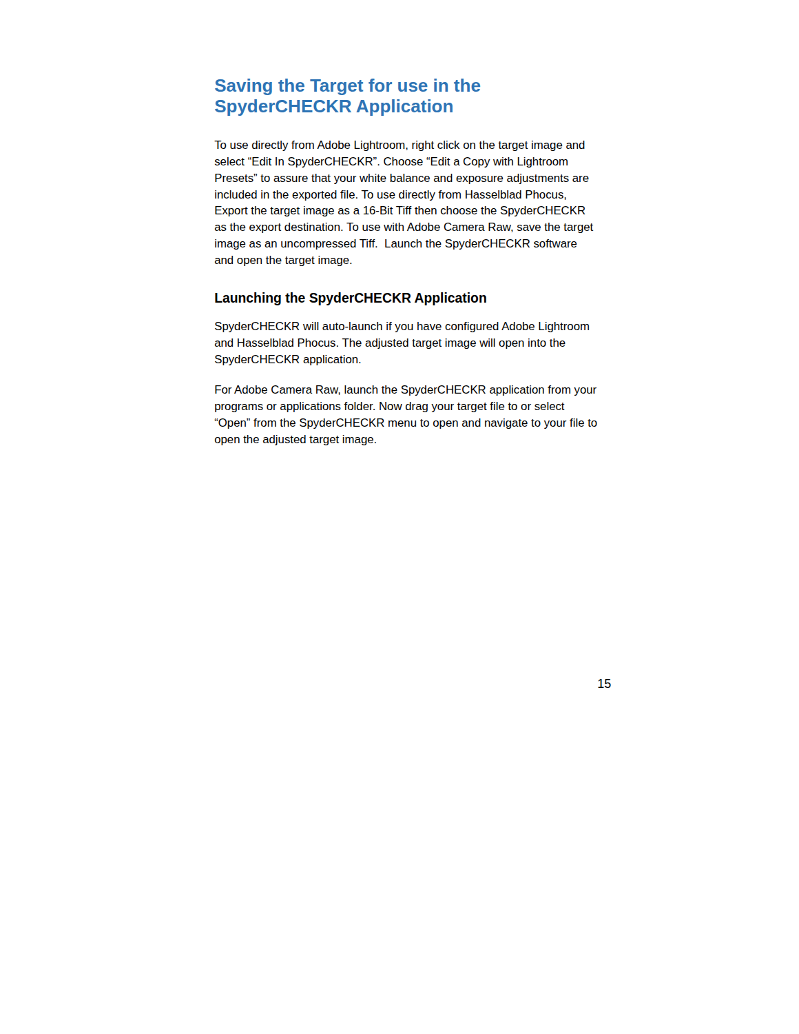Saving the Target for use in the SpyderCHECKR Application
To use directly from Adobe Lightroom, right click on the target image and select “Edit In SpyderCHECKR”. Choose “Edit a Copy with Lightroom Presets” to assure that your white balance and exposure adjustments are included in the exported file. To use directly from Hasselblad Phocus, Export the target image as a 16-Bit Tiff then choose the SpyderCHECKR as the export destination. To use with Adobe Camera Raw, save the target image as an uncompressed Tiff. Launch the SpyderCHECKR software and open the target image.
Launching the SpyderCHECKR Application
SpyderCHECKR will auto-launch if you have configured Adobe Lightroom and Hasselblad Phocus. The adjusted target image will open into the SpyderCHECKR application.
For Adobe Camera Raw, launch the SpyderCHECKR application from your programs or applications folder. Now drag your target file to or select “Open” from the SpyderCHECKR menu to open and navigate to your file to open the adjusted target image.
15